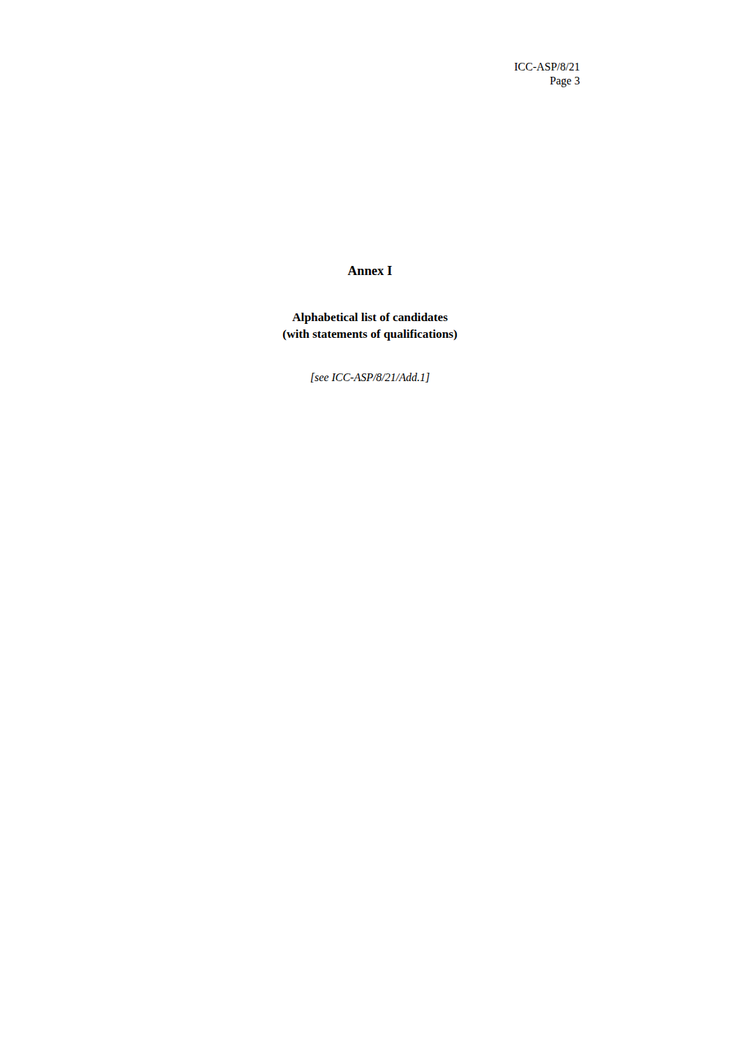ICC-ASP/8/21
Page 3
Annex I
Alphabetical list of candidates
(with statements of qualifications)
[see ICC-ASP/8/21/Add.1]